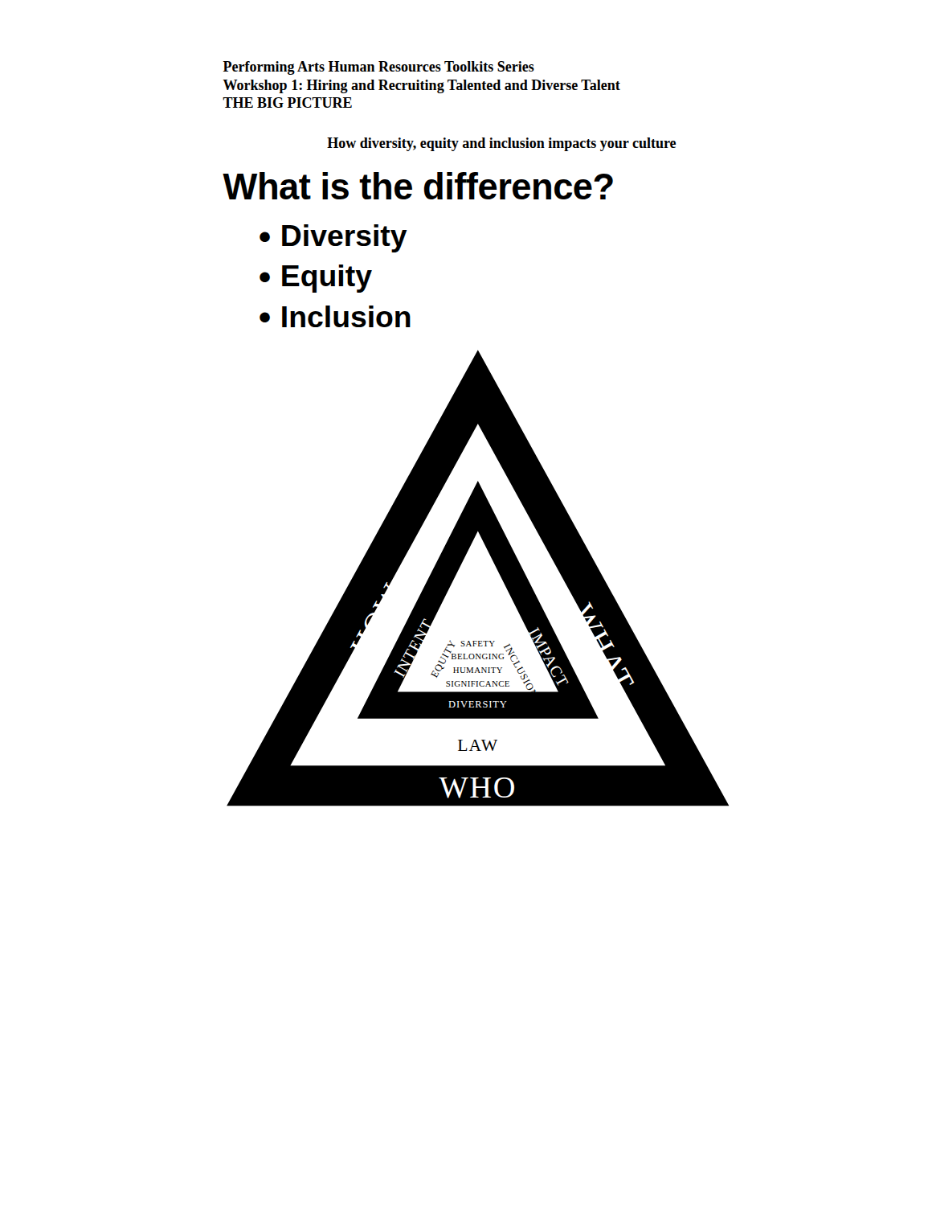Performing Arts Human Resources Toolkits Series
Workshop 1: Hiring and Recruiting Talented and Diverse Talent
THE BIG PICTURE
How diversity, equity and inclusion impacts your culture
What is the difference?
●Diversity
●Equity
●Inclusion
Nested triangles diagram Three nested triangles. The outer black triangle is labeled HOW on the left side, WHAT on the right side, and WHO along the bottom. The middle triangle is labeled INTENT on the left, IMPACT on the right, and LAW along the bottom. The inner triangle contains EQUITY on the left, INCLUSION on the right, DIVERSITY along the bottom, and the stacked words SAFETY, BELONGING, HUMANITY, SIGNIFICANCE in the center. HOW WHAT WHO INTENT IMPACT LAW EQUITY INCLUSION DIVERSITY SAFETY BELONGING HUMANITY SIGNIFICANCE